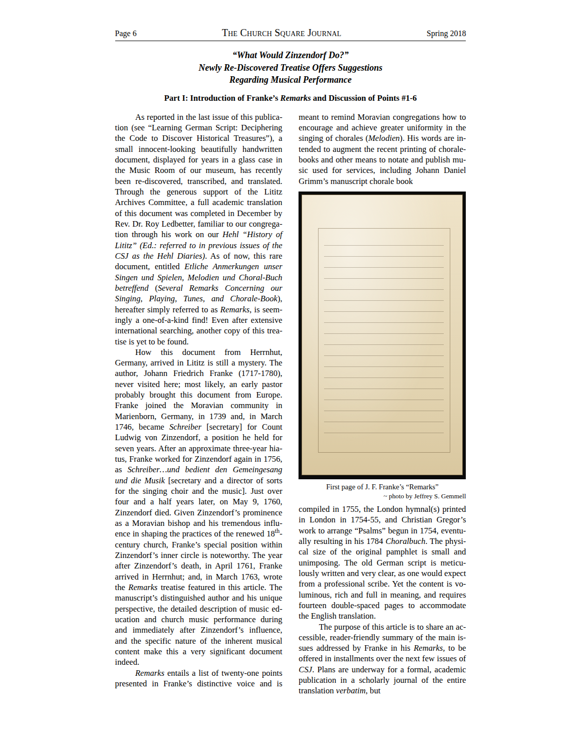Page 6
The Church Square Journal
Spring 2018
“What Would Zinzendorf Do?”
Newly Re-Discovered Treatise Offers Suggestions
Regarding Musical Performance
Part I: Introduction of Franke’s Remarks and Discussion of Points #1-6
As reported in the last issue of this publication (see “Learning German Script: Deciphering the Code to Discover Historical Treasures”), a small innocent-looking beautifully handwritten document, displayed for years in a glass case in the Music Room of our museum, has recently been re-discovered, transcribed, and translated. Through the generous support of the Lititz Archives Committee, a full academic translation of this document was completed in December by Rev. Dr. Roy Ledbetter, familiar to our congregation through his work on our Hehl “History of Lititz” (Ed.: referred to in previous issues of the CSJ as the Hehl Diaries). As of now, this rare document, entitled Etliche Anmerkungen unser Singen und Spielen, Melodien und Choral-Buch betreffend (Several Remarks Concerning our Singing, Playing, Tunes, and Chorale-Book), hereafter simply referred to as Remarks, is seemingly a one-of-a-kind find! Even after extensive international searching, another copy of this treatise is yet to be found.
How this document from Herrnhut, Germany, arrived in Lititz is still a mystery. The author, Johann Friedrich Franke (1717-1780), never visited here; most likely, an early pastor probably brought this document from Europe. Franke joined the Moravian community in Marienborn, Germany, in 1739 and, in March 1746, became Schreiber [secretary] for Count Ludwig von Zinzendorf, a position he held for seven years. After an approximate three-year hiatus, Franke worked for Zinzendorf again in 1756, as Schreiber…und bedient den Gemeingesang und die Musik [secretary and a director of sorts for the singing choir and the music]. Just over four and a half years later, on May 9, 1760, Zinzendorf died. Given Zinzendorf’s prominence as a Moravian bishop and his tremendous influence in shaping the practices of the renewed 18th-century church, Franke’s special position within Zinzendorf’s inner circle is noteworthy. The year after Zinzendorf’s death, in April 1761, Franke arrived in Herrnhut; and, in March 1763, wrote the Remarks treatise featured in this article. The manuscript’s distinguished author and his unique perspective, the detailed description of music education and church music performance during and immediately after Zinzendorf’s influence, and the specific nature of the inherent musical content make this a very significant document indeed.
Remarks entails a list of twenty-one points presented in Franke’s distinctive voice and is meant to remind Moravian congregations how to encourage and achieve greater uniformity in the singing of chorales (Melodien). His words are intended to augment the recent printing of chorale-books and other means to notate and publish music used for services, including Johann Daniel Grimm’s manuscript chorale book
First page of J. F. Franke’s “Remarks” ~ photo by Jeffrey S. Gemmell
compiled in 1755, the London hymnal(s) printed in London in 1754-55, and Christian Gregor’s work to arrange “Psalms” begun in 1754, eventually resulting in his 1784 Choralbuch. The physical size of the original pamphlet is small and unimposing. The old German script is meticulously written and very clear, as one would expect from a professional scribe. Yet the content is voluminous, rich and full in meaning, and requires fourteen double-spaced pages to accommodate the English translation.
The purpose of this article is to share an accessible, reader-friendly summary of the main issues addressed by Franke in his Remarks, to be offered in installments over the next few issues of CSJ. Plans are underway for a formal, academic publication in a scholarly journal of the entire translation verbatim, but